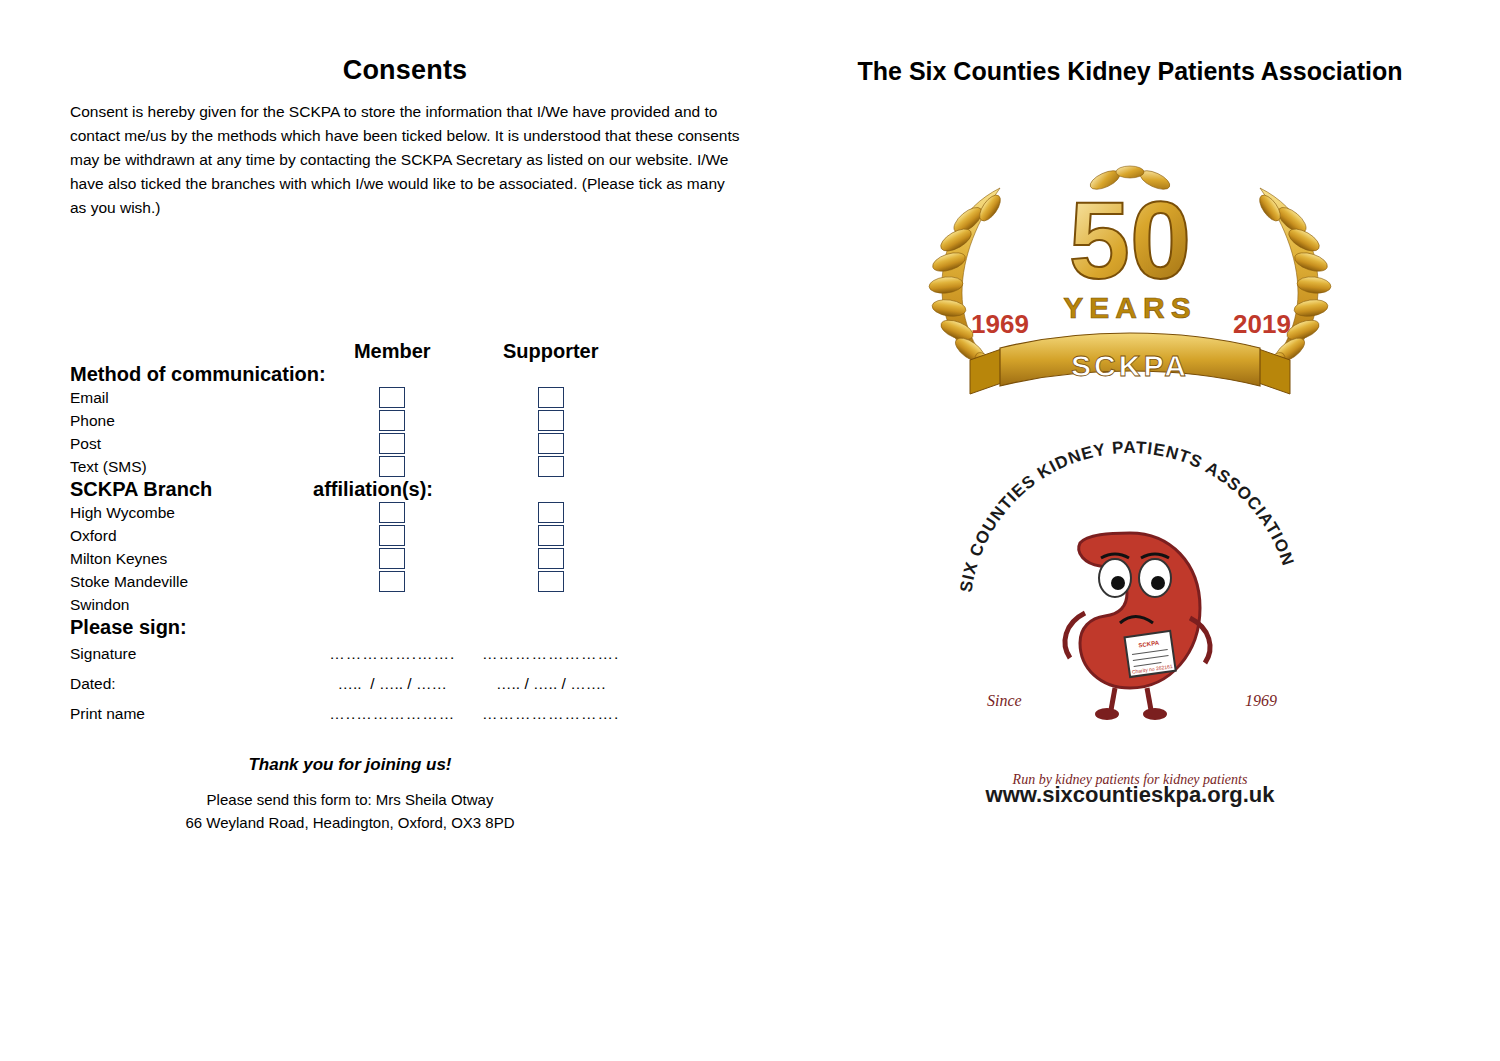Consents
Consent is hereby given for the SCKPA to store the information that I/We have provided and to contact me/us by the methods which have been ticked below. It is understood that these consents may be withdrawn at any time by contacting the SCKPA Secretary as listed on our website. I/We have also ticked the branches with which I/we would like to be associated. (Please tick as many as you wish.)
| | Member | Supporter |
| Method of communication: |
| Email | | |
| Phone | | |
| Post | | |
| Text (SMS) | | |
| SCKPA Branch | affiliation(s): | |
| High Wycombe | | |
| Oxford | | |
| Milton Keynes | | |
| Stoke Mandeville | | |
| Swindon | | |
| Please sign: |
| Signature | …………….……. | ……………………. |
| Dated: | ….. / ….. / …… | ….. / ….. / ……. |
| Print name | …..……………… | ……………………. |
Thank you for joining us!
Please send this form to: Mrs Sheila Otway
66 Weyland Road, Headington, Oxford, OX3 8PD
The Six Counties Kidney Patients Association
50 YEARS 1969 2019 SCKPA
SIX COUNTIES KIDNEY PATIENTS ASSOCIATION SCKPA Charity no 262161 Since 1969
Run by kidney patients for kidney patients
www.sixcountieskpa.org.uk